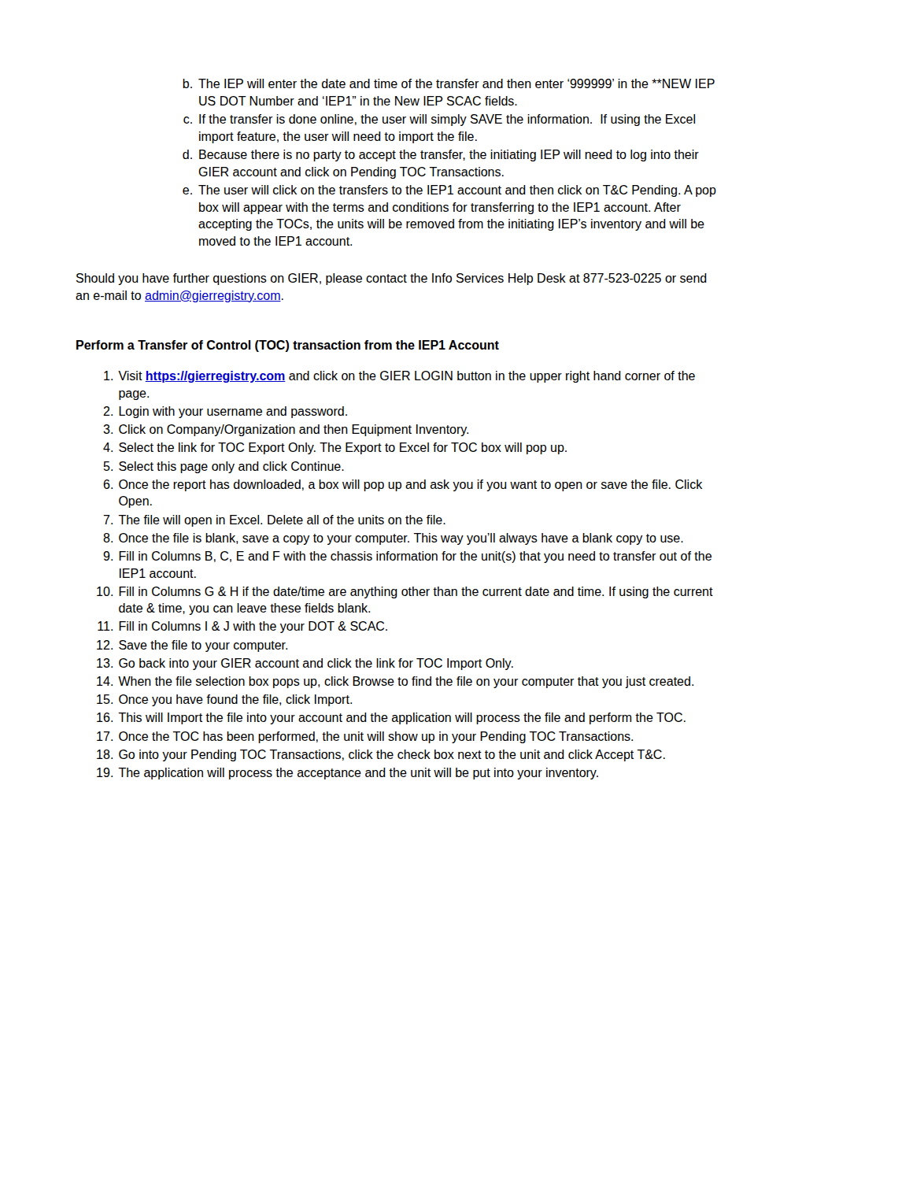The IEP will enter the date and time of the transfer and then enter ‘999999’ in the **NEW IEP US DOT Number and ‘IEP1” in the New IEP SCAC fields.
If the transfer is done online, the user will simply SAVE the information. If using the Excel import feature, the user will need to import the file.
Because there is no party to accept the transfer, the initiating IEP will need to log into their GIER account and click on Pending TOC Transactions.
The user will click on the transfers to the IEP1 account and then click on T&C Pending. A pop box will appear with the terms and conditions for transferring to the IEP1 account. After accepting the TOCs, the units will be removed from the initiating IEP’s inventory and will be moved to the IEP1 account.
Should you have further questions on GIER, please contact the Info Services Help Desk at 877-523-0225 or send an e-mail to admin@gierregistry.com.
Perform a Transfer of Control (TOC) transaction from the IEP1 Account
Visit https://gierregistry.com and click on the GIER LOGIN button in the upper right hand corner of the page.
Login with your username and password.
Click on Company/Organization and then Equipment Inventory.
Select the link for TOC Export Only. The Export to Excel for TOC box will pop up.
Select this page only and click Continue.
Once the report has downloaded, a box will pop up and ask you if you want to open or save the file. Click Open.
The file will open in Excel. Delete all of the units on the file.
Once the file is blank, save a copy to your computer. This way you’ll always have a blank copy to use.
Fill in Columns B, C, E and F with the chassis information for the unit(s) that you need to transfer out of the IEP1 account.
Fill in Columns G & H if the date/time are anything other than the current date and time. If using the current date & time, you can leave these fields blank.
Fill in Columns I & J with the your DOT & SCAC.
Save the file to your computer.
Go back into your GIER account and click the link for TOC Import Only.
When the file selection box pops up, click Browse to find the file on your computer that you just created.
Once you have found the file, click Import.
This will Import the file into your account and the application will process the file and perform the TOC.
Once the TOC has been performed, the unit will show up in your Pending TOC Transactions.
Go into your Pending TOC Transactions, click the check box next to the unit and click Accept T&C.
The application will process the acceptance and the unit will be put into your inventory.